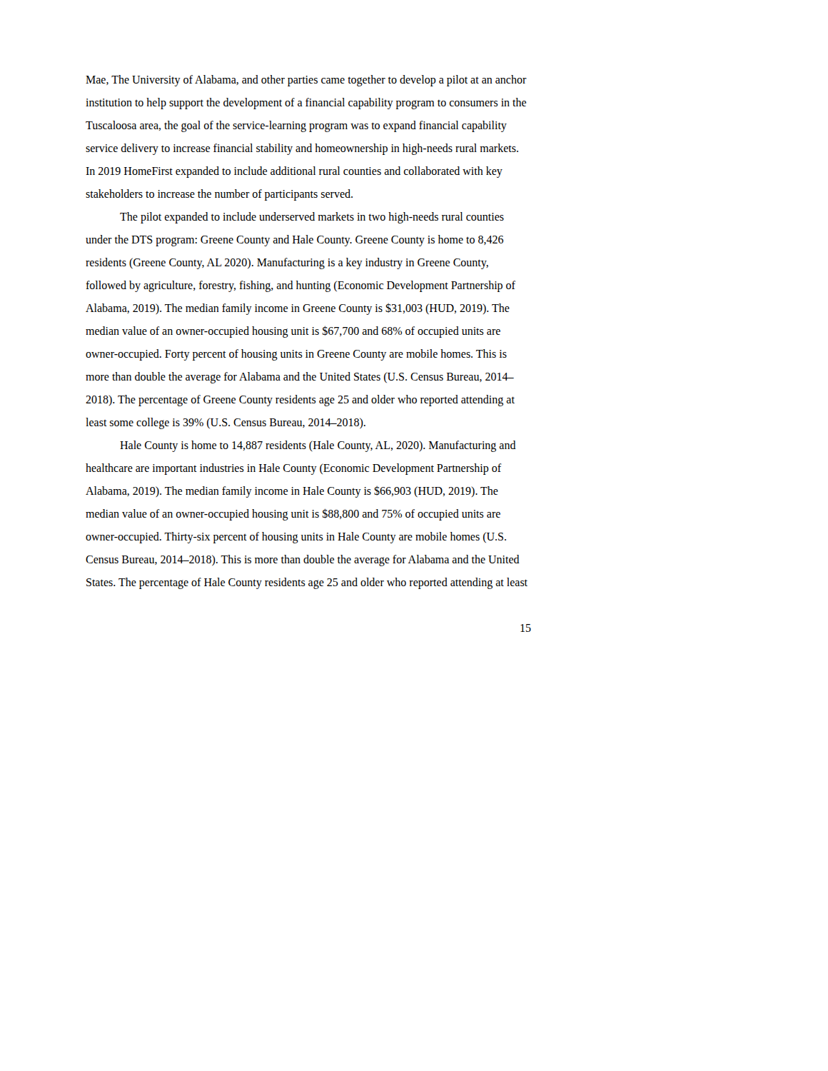Mae, The University of Alabama, and other parties came together to develop a pilot at an anchor institution to help support the development of a financial capability program to consumers in the Tuscaloosa area, the goal of the service-learning program was to expand financial capability service delivery to increase financial stability and homeownership in high-needs rural markets. In 2019 HomeFirst expanded to include additional rural counties and collaborated with key stakeholders to increase the number of participants served.
The pilot expanded to include underserved markets in two high-needs rural counties under the DTS program: Greene County and Hale County. Greene County is home to 8,426 residents (Greene County, AL 2020). Manufacturing is a key industry in Greene County, followed by agriculture, forestry, fishing, and hunting (Economic Development Partnership of Alabama, 2019). The median family income in Greene County is $31,003 (HUD, 2019). The median value of an owner-occupied housing unit is $67,700 and 68% of occupied units are owner-occupied. Forty percent of housing units in Greene County are mobile homes. This is more than double the average for Alabama and the United States (U.S. Census Bureau, 2014–2018). The percentage of Greene County residents age 25 and older who reported attending at least some college is 39% (U.S. Census Bureau, 2014–2018).
Hale County is home to 14,887 residents (Hale County, AL, 2020). Manufacturing and healthcare are important industries in Hale County (Economic Development Partnership of Alabama, 2019). The median family income in Hale County is $66,903 (HUD, 2019). The median value of an owner-occupied housing unit is $88,800 and 75% of occupied units are owner-occupied. Thirty-six percent of housing units in Hale County are mobile homes (U.S. Census Bureau, 2014–2018). This is more than double the average for Alabama and the United States. The percentage of Hale County residents age 25 and older who reported attending at least
15